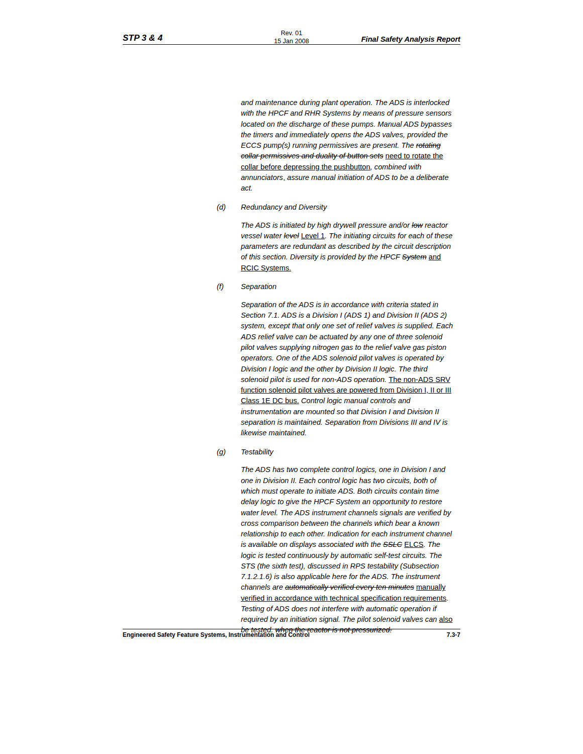Rev. 01
15 Jan 2008
STP 3 & 4
Final Safety Analysis Report
and maintenance during plant operation. The ADS is interlocked with the HPCF and RHR Systems by means of pressure sensors located on the discharge of these pumps. Manual ADS bypasses the timers and immediately opens the ADS valves, provided the ECCS pump(s) running permissives are present. The rotating collar permissives and duality of button sets need to rotate the collar before depressing the pushbutton, combined with annunciators, assure manual initiation of ADS to be a deliberate act.
(d)
Redundancy and Diversity
The ADS is initiated by high drywell pressure and/or low reactor vessel water level Level 1. The initiating circuits for each of these parameters are redundant as described by the circuit description of this section. Diversity is provided by the HPCF System and RCIC Systems.
(f)
Separation
Separation of the ADS is in accordance with criteria stated in Section 7.1. ADS is a Division I (ADS 1) and Division II (ADS 2) system, except that only one set of relief valves is supplied. Each ADS relief valve can be actuated by any one of three solenoid pilot valves supplying nitrogen gas to the relief valve gas piston operators. One of the ADS solenoid pilot valves is operated by Division I logic and the other by Division II logic. The third solenoid pilot is used for non-ADS operation. The non-ADS SRV function solenoid pilot valves are powered from Division I, II or III Class 1E DC bus. Control logic manual controls and instrumentation are mounted so that Division I and Division II separation is maintained. Separation from Divisions III and IV is likewise maintained.
(g)
Testability
The ADS has two complete control logics, one in Division I and one in Division II. Each control logic has two circuits, both of which must operate to initiate ADS. Both circuits contain time delay logic to give the HPCF System an opportunity to restore water level. The ADS instrument channels signals are verified by cross comparison between the channels which bear a known relationship to each other. Indication for each instrument channel is available on displays associated with the SSLC ELCS. The logic is tested continuously by automatic self-test circuits. The STS (the sixth test), discussed in RPS testability (Subsection 7.1.2.1.6) is also applicable here for the ADS. The instrument channels are automatically verified every ten minutes manually verified in accordance with technical specification requirements. Testing of ADS does not interfere with automatic operation if required by an initiation signal. The pilot solenoid valves can also be tested. when the reactor is not pressurized.
Engineered Safety Feature Systems, Instrumentation and Control
7.3-7